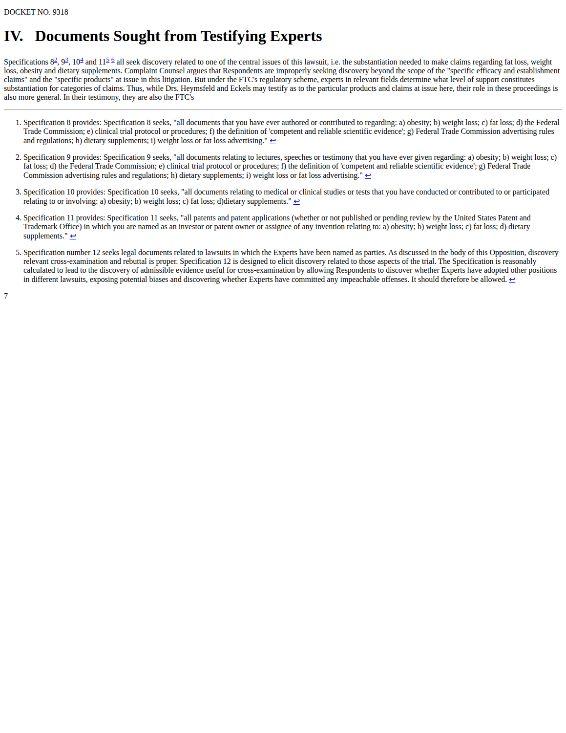DOCKET NO. 9318
IV. Documents Sought from Testifying Experts
Specifications 82, 93, 104 and 115 6 all seek discovery related to one of the central issues of this lawsuit, i.e. the substantiation needed to make claims regarding fat loss, weight loss, obesity and dietary supplements. Complaint Counsel argues that Respondents are improperly seeking discovery beyond the scope of the "specific efficacy and establishment claims" and the "specific products" at issue in this litigation. But under the FTC's regulatory scheme, experts in relevant fields determine what level of support constitutes substantiation for categories of claims. Thus, while Drs. Heymsfeld and Eckels may testify as to the particular products and claims at issue here, their role in these proceedings is also more general. In their testimony, they are also the FTC's
Specification 8 provides: Specification 8 seeks, "all documents that you have ever authored or contributed to regarding: a) obesity; b) weight loss; c) fat loss; d) the Federal Trade Commission; e) clinical trial protocol or procedures; f) the definition of 'competent and reliable scientific evidence'; g) Federal Trade Commission advertising rules and regulations; h) dietary supplements; i) weight loss or fat loss advertising." ↩
Specification 9 provides: Specification 9 seeks, "all documents relating to lectures, speeches or testimony that you have ever given regarding: a) obesity; b) weight loss; c) fat loss; d) the Federal Trade Commission; e) clinical trial protocol or procedures; f) the definition of 'competent and reliable scientific evidence'; g) Federal Trade Commission advertising rules and regulations; h) dietary supplements; i) weight loss or fat loss advertising." ↩
Specification 10 provides: Specification 10 seeks, "all documents relating to medical or clinical studies or tests that you have conducted or contributed to or participated relating to or involving: a) obesity; b) weight loss; c) fat loss; d)dietary supplements." ↩
Specification 11 provides: Specification 11 seeks, "all patents and patent applications (whether or not published or pending review by the United States Patent and Trademark Office) in which you are named as an investor or patent owner or assignee of any invention relating to: a) obesity; b) weight loss; c) fat loss; d) dietary supplements." ↩
Specification number 12 seeks legal documents related to lawsuits in which the Experts have been named as parties. As discussed in the body of this Opposition, discovery relevant cross-examination and rebuttal is proper. Specification 12 is designed to elicit discovery related to those aspects of the trial. The Specification is reasonably calculated to lead to the discovery of admissible evidence useful for cross-examination by allowing Respondents to discover whether Experts have adopted other positions in different lawsuits, exposing potential biases and discovering whether Experts have committed any impeachable offenses. It should therefore be allowed. ↩
7